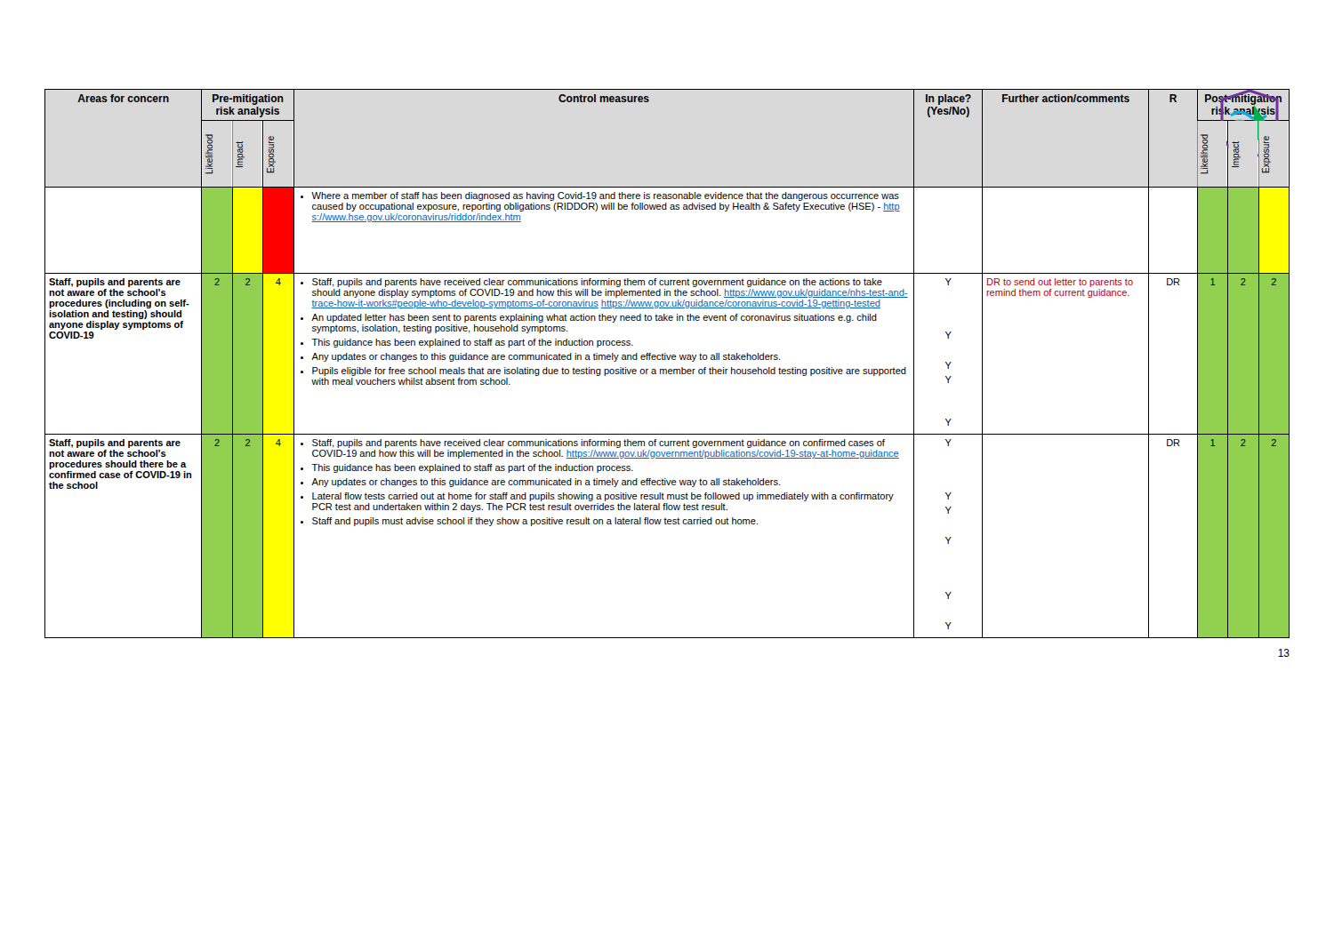| Areas for concern | Pre-mitigation risk analysis | Control measures | In place? (Yes/No) | Further action/comments | R | Post-mitigation risk analysis |
| --- | --- | --- | --- | --- | --- | --- |
| Likelihood | Impact | Exposure | Likelihood | Impact | Exposure |
| | | | | Where a member of staff has been diagnosed as having Covid-19 and there is reasonable evidence that the dangerous occurrence was caused by occupational exposure, reporting obligations (RIDDOR) will be followed as advised by Health & Safety Executive (HSE) - https://www.hse.gov.uk/coronavirus/riddor/index.htm | | | | | | |
| Staff, pupils and parents are not aware of the school's procedures (including on self-isolation and testing) should anyone display symptoms of COVID-19 | 2 | 2 | 4 | Staff, pupils and parents have received clear communications informing them of current government guidance on the actions to take should anyone display symptoms of COVID-19 and how this will be implemented in the school. https://www.gov.uk/guidance/nhs-test-and-trace-how-it-works#people-who-develop-symptoms-of-coronavirus https://www.gov.uk/guidance/coronavirus-covid-19-getting-tested An updated letter has been sent to parents explaining what action they need to take in the event of coronavirus situations e.g. child symptoms, isolation, testing positive, household symptoms. This guidance has been explained to staff as part of the induction process. Any updates or changes to this guidance are communicated in a timely and effective way to all stakeholders. Pupils eligible for free school meals that are isolating due to testing positive or a member of their household testing positive are supported with meal vouchers whilst absent from school. | Y Y Y Y Y | DR to send out letter to parents to remind them of current guidance. | DR | 1 | 2 | 2 |
| Staff, pupils and parents are not aware of the school's procedures should there be a confirmed case of COVID-19 in the school | 2 | 2 | 4 | Staff, pupils and parents have received clear communications informing them of current government guidance on confirmed cases of COVID-19 and how this will be implemented in the school. https://www.gov.uk/government/publications/covid-19-stay-at-home-guidance This guidance has been explained to staff as part of the induction process. Any updates or changes to this guidance are communicated in a timely and effective way to all stakeholders. Lateral flow tests carried out at home for staff and pupils showing a positive result must be followed up immediately with a confirmatory PCR test and undertaken within 2 days. The PCR test result overrides the lateral flow test result. Staff and pupils must advise school if they show a positive result on a lateral flow test carried out home. | Y Y Y Y Y Y | | DR | 1 | 2 | 2 |
13